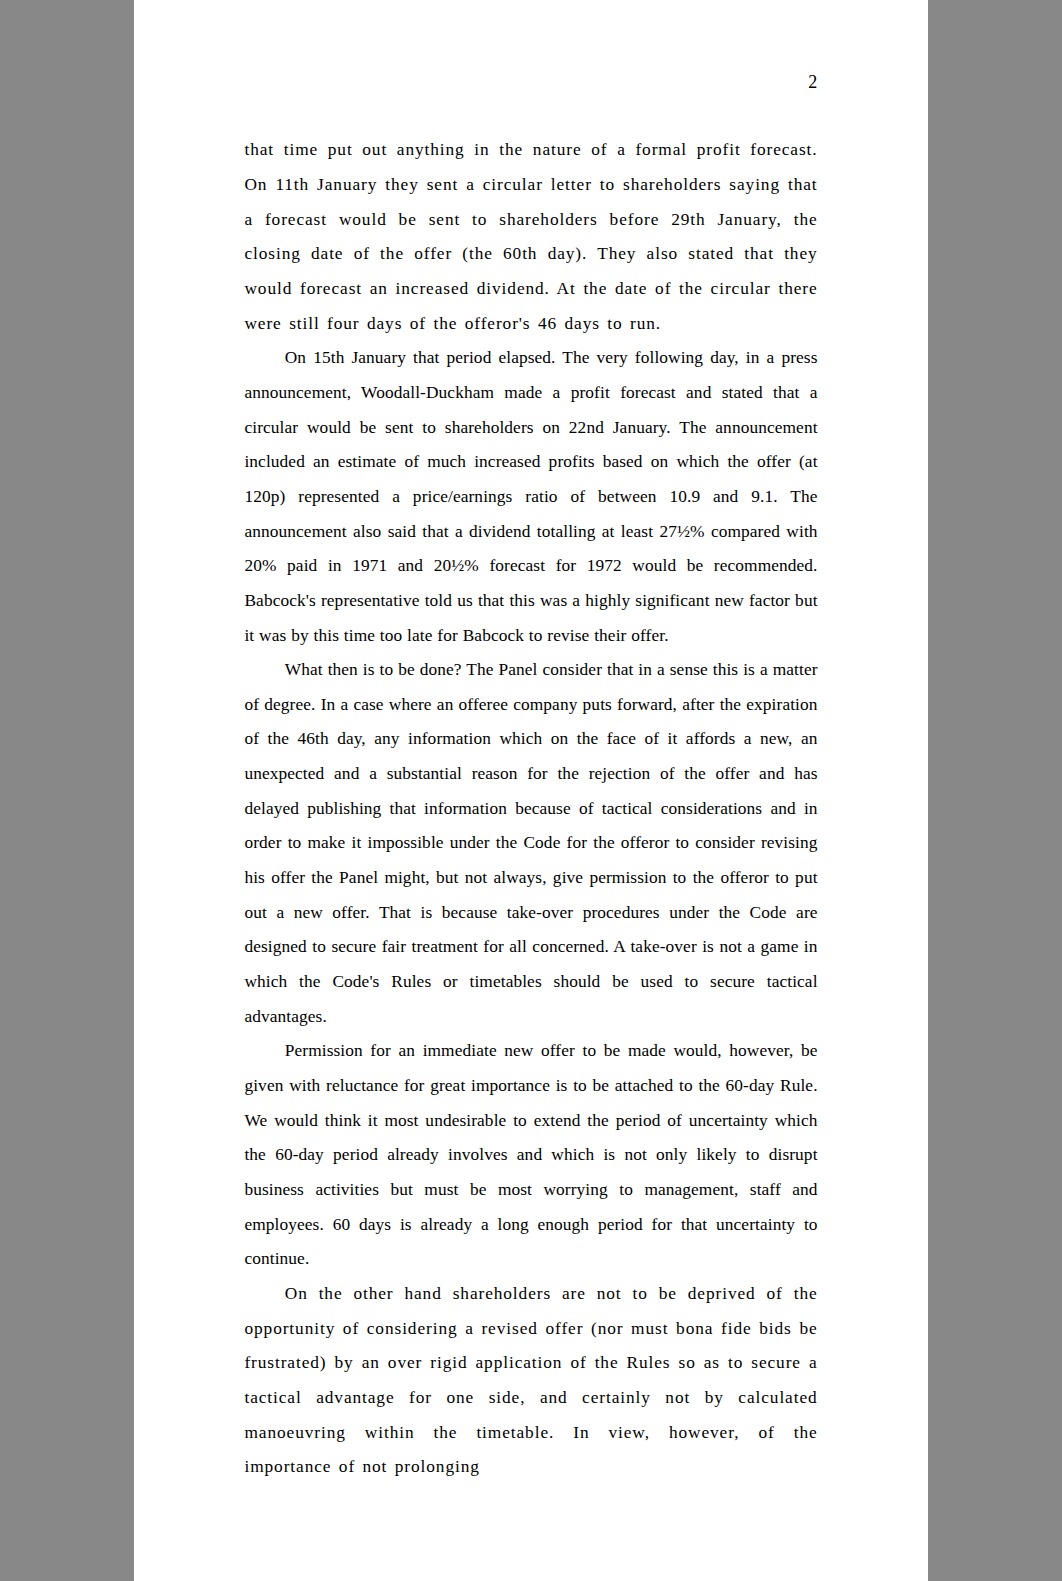2
that time put out anything in the nature of a formal profit forecast. On 11th January they sent a circular letter to shareholders saying that a forecast would be sent to shareholders before 29th January, the closing date of the offer (the 60th day). They also stated that they would forecast an increased dividend. At the date of the circular there were still four days of the offeror's 46 days to run.
On 15th January that period elapsed. The very following day, in a press announcement, Woodall-Duckham made a profit forecast and stated that a circular would be sent to shareholders on 22nd January. The announcement included an estimate of much increased profits based on which the offer (at 120p) represented a price/earnings ratio of between 10.9 and 9.1. The announcement also said that a dividend totalling at least 27½% compared with 20% paid in 1971 and 20½% forecast for 1972 would be recommended. Babcock's representative told us that this was a highly significant new factor but it was by this time too late for Babcock to revise their offer.
What then is to be done? The Panel consider that in a sense this is a matter of degree. In a case where an offeree company puts forward, after the expiration of the 46th day, any information which on the face of it affords a new, an unexpected and a substantial reason for the rejection of the offer and has delayed publishing that information because of tactical considerations and in order to make it impossible under the Code for the offeror to consider revising his offer the Panel might, but not always, give permission to the offeror to put out a new offer. That is because take-over procedures under the Code are designed to secure fair treatment for all concerned. A take-over is not a game in which the Code's Rules or timetables should be used to secure tactical advantages.
Permission for an immediate new offer to be made would, however, be given with reluctance for great importance is to be attached to the 60-day Rule. We would think it most undesirable to extend the period of uncertainty which the 60-day period already involves and which is not only likely to disrupt business activities but must be most worrying to management, staff and employees. 60 days is already a long enough period for that uncertainty to continue.
On the other hand shareholders are not to be deprived of the opportunity of considering a revised offer (nor must bona fide bids be frustrated) by an over rigid application of the Rules so as to secure a tactical advantage for one side, and certainly not by calculated manoeuvring within the timetable. In view, however, of the importance of not prolonging